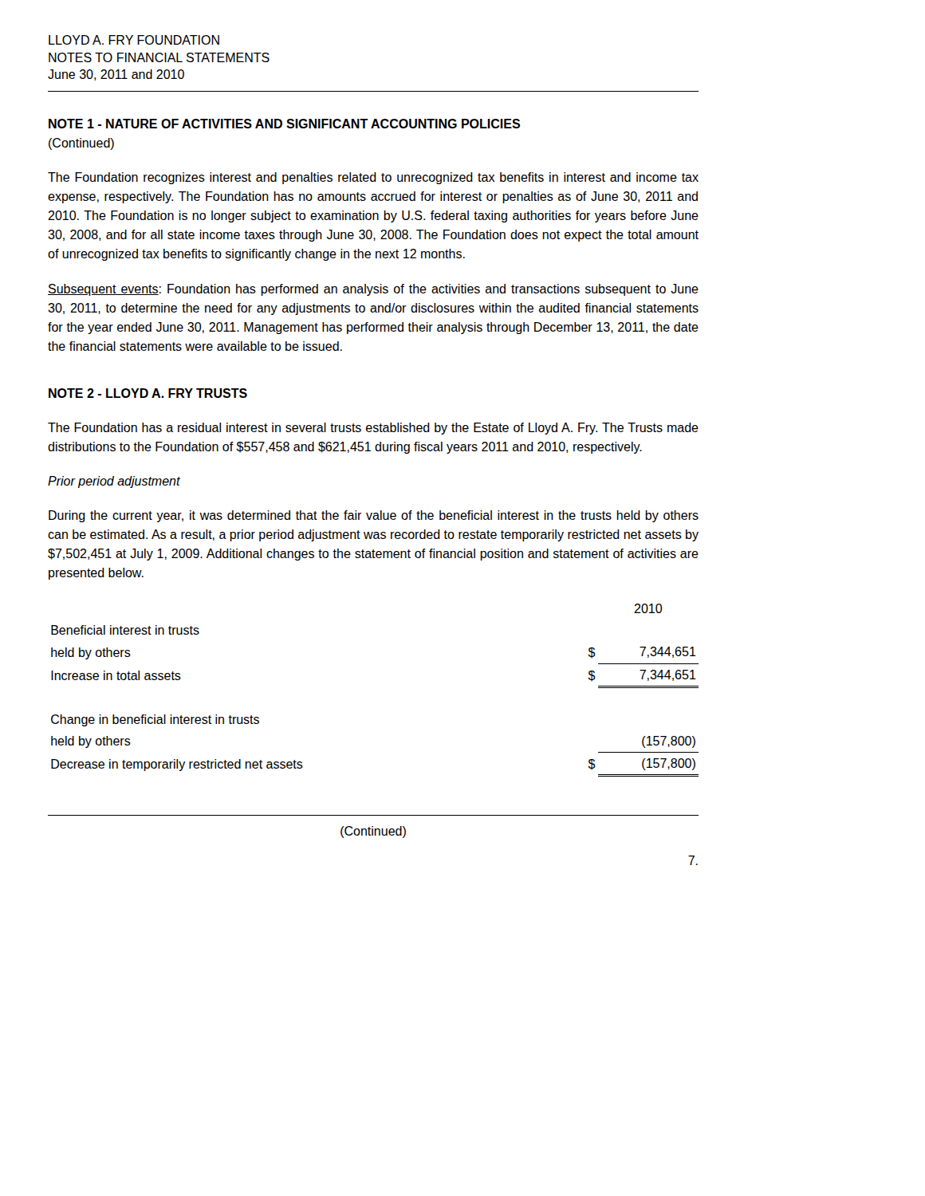LLOYD A. FRY FOUNDATION
NOTES TO FINANCIAL STATEMENTS
June 30, 2011 and 2010
NOTE 1 - NATURE OF ACTIVITIES AND SIGNIFICANT ACCOUNTING POLICIES
(Continued)
The Foundation recognizes interest and penalties related to unrecognized tax benefits in interest and income tax expense, respectively. The Foundation has no amounts accrued for interest or penalties as of June 30, 2011 and 2010. The Foundation is no longer subject to examination by U.S. federal taxing authorities for years before June 30, 2008, and for all state income taxes through June 30, 2008. The Foundation does not expect the total amount of unrecognized tax benefits to significantly change in the next 12 months.
Subsequent events: Foundation has performed an analysis of the activities and transactions subsequent to June 30, 2011, to determine the need for any adjustments to and/or disclosures within the audited financial statements for the year ended June 30, 2011. Management has performed their analysis through December 13, 2011, the date the financial statements were available to be issued.
NOTE 2 - LLOYD A. FRY TRUSTS
The Foundation has a residual interest in several trusts established by the Estate of Lloyd A. Fry. The Trusts made distributions to the Foundation of $557,458 and $621,451 during fiscal years 2011 and 2010, respectively.
Prior period adjustment
During the current year, it was determined that the fair value of the beneficial interest in the trusts held by others can be estimated. As a result, a prior period adjustment was recorded to restate temporarily restricted net assets by $7,502,451 at July 1, 2009. Additional changes to the statement of financial position and statement of activities are presented below.
| | | | 2010 |
| Beneficial interest in trusts | | | |
| held by others | | $ | 7,344,651 |
| Increase in total assets | | $ | 7,344,651 |
| Change in beneficial interest in trusts | | | |
| held by others | | | (157,800) |
| Decrease in temporarily restricted net assets | | $ | (157,800) |
(Continued)
7.